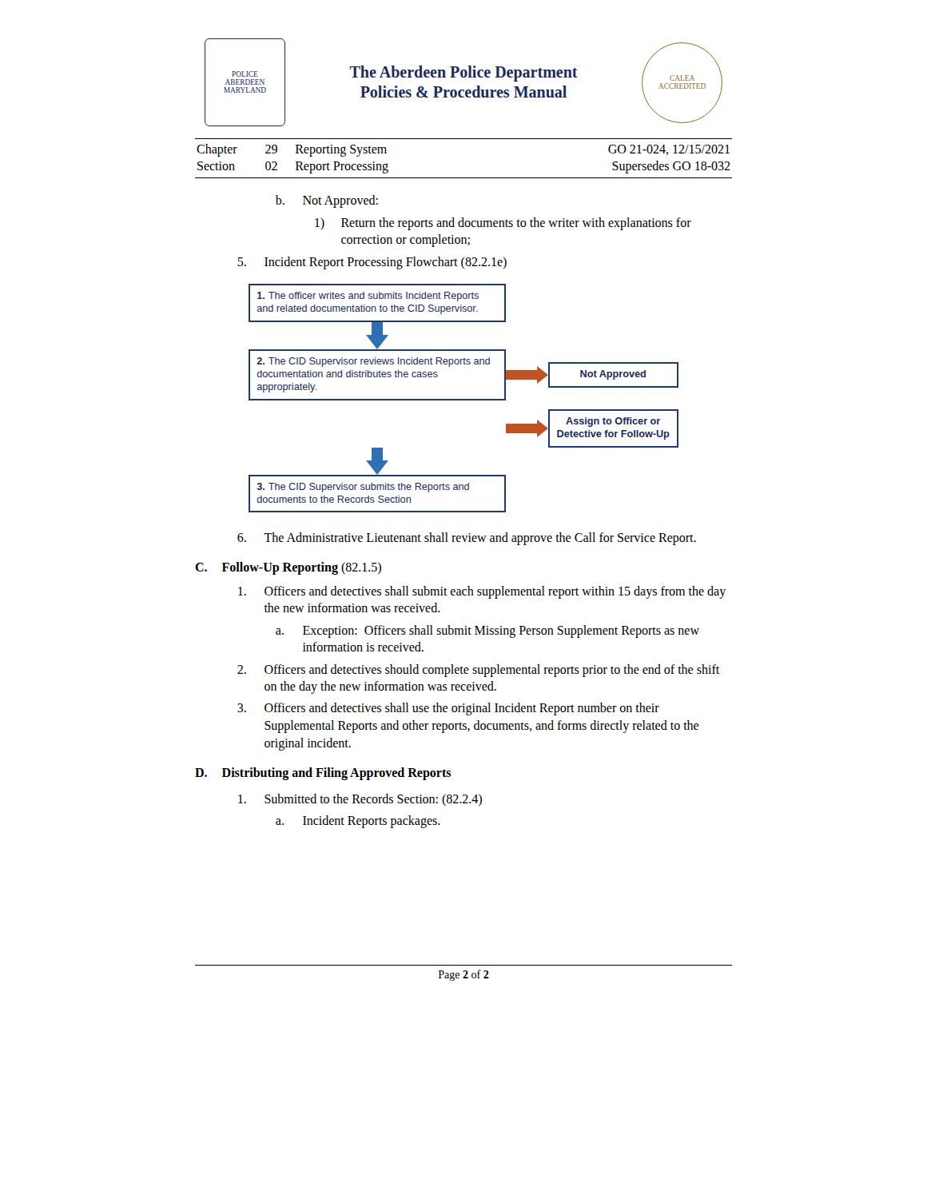POLICE
ABERDEEN
MARYLAND
The Aberdeen Police Department
Policies & Procedures Manual
CALEA
ACCREDITED
| Chapter | 29 | Reporting System | GO 21-024, 12/15/2021 |
| Section | 02 | Report Processing | Supersedes GO 18-032 |
b.
Not Approved:
1)
Return the reports and documents to the writer with explanations for correction or completion;
5.
Incident Report Processing Flowchart (82.2.1e)
1. The officer writes and submits Incident Reports and related documentation to the CID Supervisor.
2. The CID Supervisor reviews Incident Reports and documentation and distributes the cases appropriately.
Not Approved
Assign to Officer or Detective for Follow-Up
3. The CID Supervisor submits the Reports and documents to the Records Section
6.
The Administrative Lieutenant shall review and approve the Call for Service Report.
C.
Follow-Up Reporting (82.1.5)
1.
Officers and detectives shall submit each supplemental report within 15 days from the day the new information was received.
a.
Exception: Officers shall submit Missing Person Supplement Reports as new information is received.
2.
Officers and detectives should complete supplemental reports prior to the end of the shift on the day the new information was received.
3.
Officers and detectives shall use the original Incident Report number on their Supplemental Reports and other reports, documents, and forms directly related to the original incident.
D.
Distributing and Filing Approved Reports
1.
Submitted to the Records Section: (82.2.4)
a.
Incident Reports packages.
Page 2 of 2